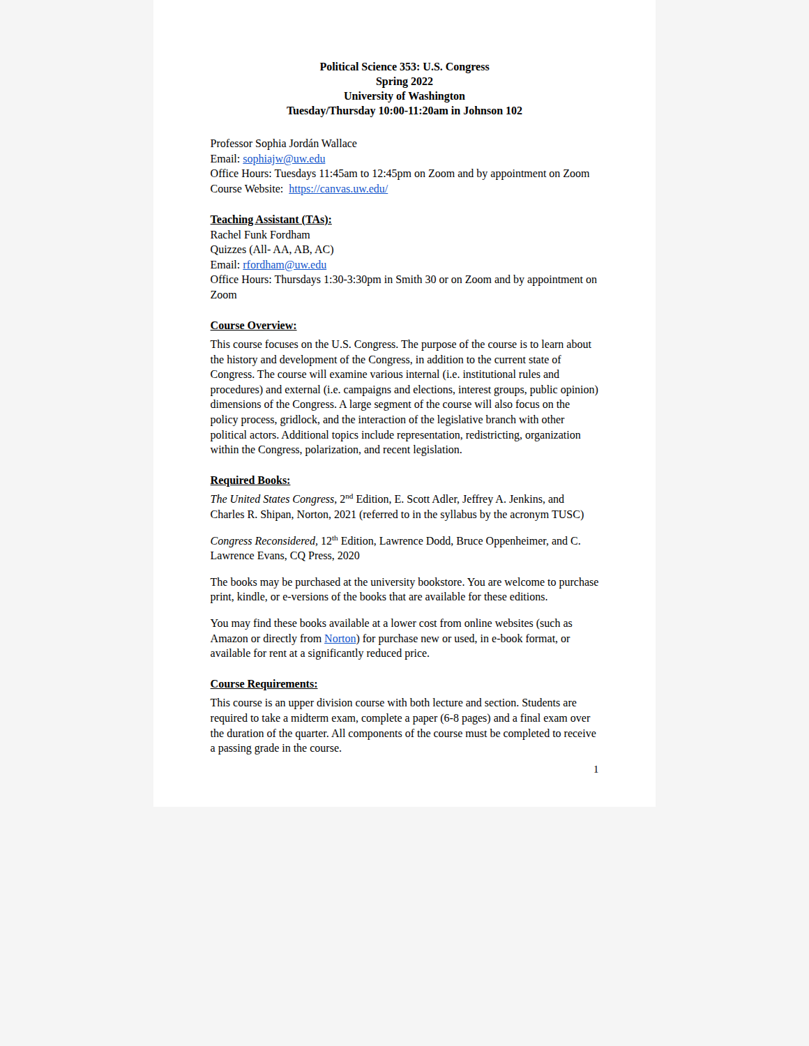Political Science 353: U.S. Congress
Spring 2022
University of Washington
Tuesday/Thursday 10:00-11:20am in Johnson 102
Professor Sophia Jordán Wallace
Email: sophiajw@uw.edu
Office Hours: Tuesdays 11:45am to 12:45pm on Zoom and by appointment on Zoom
Course Website: https://canvas.uw.edu/
Teaching Assistant (TAs):
Rachel Funk Fordham
Quizzes (All- AA, AB, AC)
Email: rfordham@uw.edu
Office Hours: Thursdays 1:30-3:30pm in Smith 30 or on Zoom and by appointment on Zoom
Course Overview:
This course focuses on the U.S. Congress. The purpose of the course is to learn about the history and development of the Congress, in addition to the current state of Congress. The course will examine various internal (i.e. institutional rules and procedures) and external (i.e. campaigns and elections, interest groups, public opinion) dimensions of the Congress. A large segment of the course will also focus on the policy process, gridlock, and the interaction of the legislative branch with other political actors. Additional topics include representation, redistricting, organization within the Congress, polarization, and recent legislation.
Required Books:
The United States Congress, 2nd Edition, E. Scott Adler, Jeffrey A. Jenkins, and Charles R. Shipan, Norton, 2021 (referred to in the syllabus by the acronym TUSC)
Congress Reconsidered, 12th Edition, Lawrence Dodd, Bruce Oppenheimer, and C. Lawrence Evans, CQ Press, 2020
The books may be purchased at the university bookstore. You are welcome to purchase print, kindle, or e-versions of the books that are available for these editions.
You may find these books available at a lower cost from online websites (such as Amazon or directly from Norton) for purchase new or used, in e-book format, or available for rent at a significantly reduced price.
Course Requirements:
This course is an upper division course with both lecture and section. Students are required to take a midterm exam, complete a paper (6-8 pages) and a final exam over the duration of the quarter. All components of the course must be completed to receive a passing grade in the course.
1